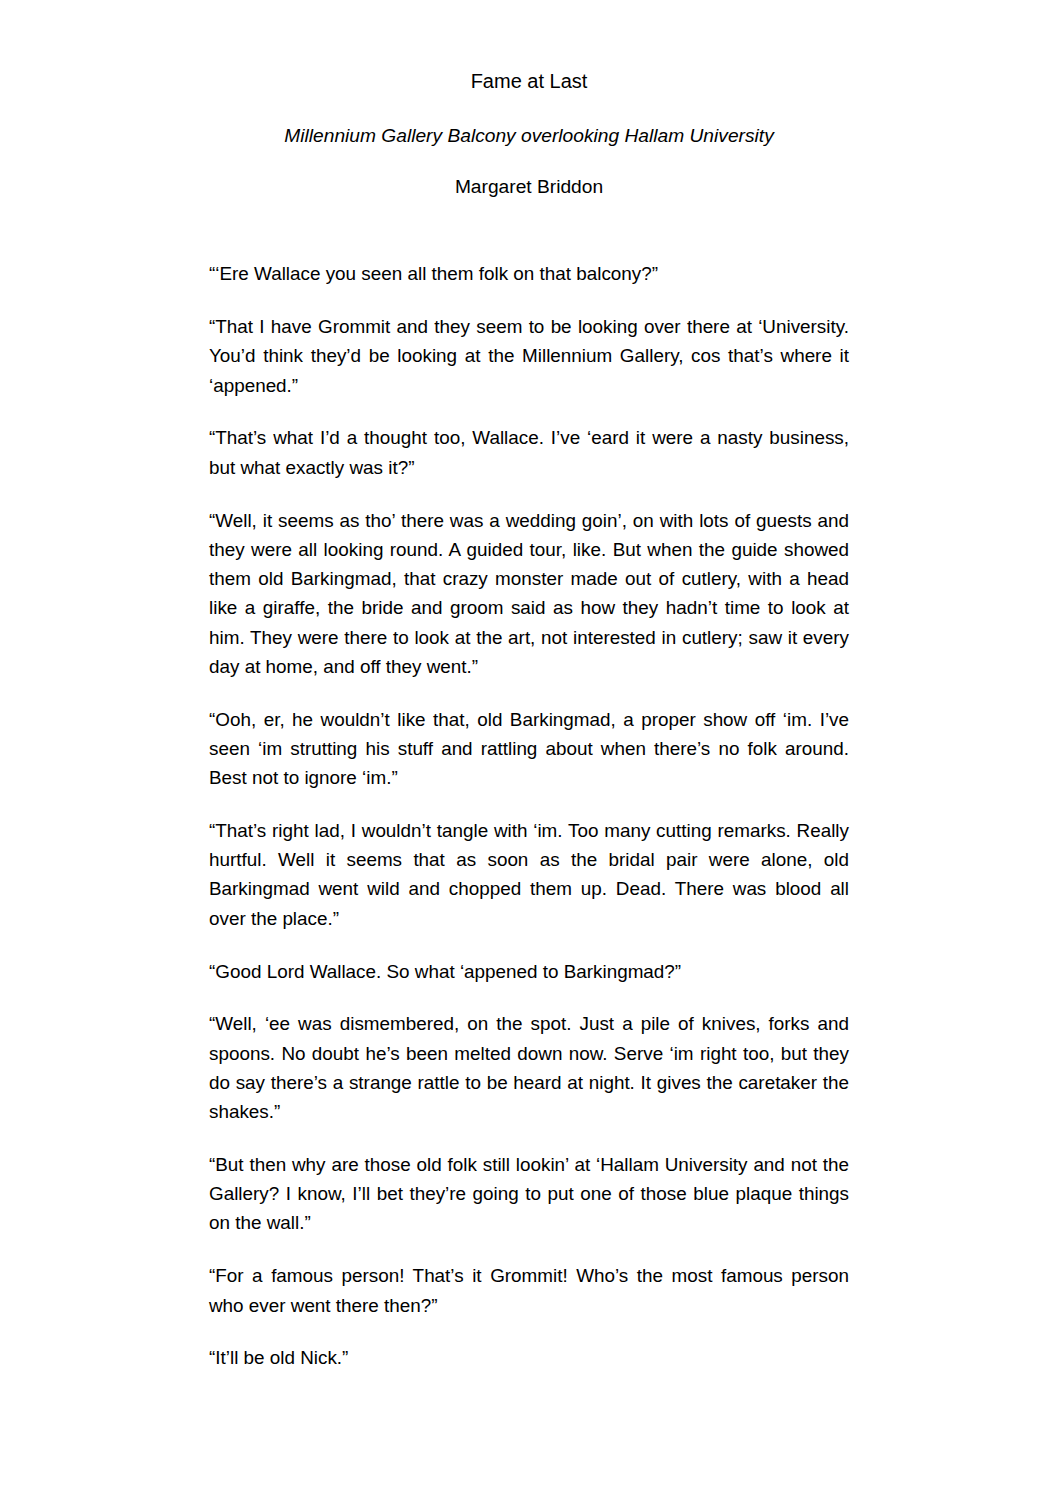Fame at Last
Millennium Gallery Balcony overlooking Hallam University
Margaret Briddon
“‘Ere Wallace you seen all them folk on that balcony?”
“That I have Grommit and they seem to be looking over there at ‘University. You’d think they’d be looking at the Millennium Gallery, cos that’s where it ‘appened.”
“That’s what I’d a thought too, Wallace. I’ve ‘eard it were a nasty business, but what exactly was it?”
“Well, it seems as tho’ there was a wedding goin’, on with lots of guests and they were all looking round. A guided tour, like. But when the guide showed them old Barkingmad, that crazy monster made out of cutlery, with a head like a giraffe, the bride and groom said as how they hadn’t time to look at him. They were there to look at the art, not interested in cutlery; saw it every day at home, and off they went.”
“Ooh, er, he wouldn’t like that, old Barkingmad, a proper show off ‘im. I’ve seen ‘im strutting his stuff and rattling about when there’s no folk around. Best not to ignore ‘im.”
“That’s right lad, I wouldn’t tangle with ‘im. Too many cutting remarks. Really hurtful. Well it seems that as soon as the bridal pair were alone, old Barkingmad went wild and chopped them up. Dead. There was blood all over the place.”
“Good Lord Wallace. So what ‘appened to Barkingmad?”
“Well, ‘ee was dismembered, on the spot. Just a pile of knives, forks and spoons. No doubt he’s been melted down now. Serve ‘im right too, but they do say there’s a strange rattle to be heard at night. It gives the caretaker the shakes.”
“But then why are those old folk still lookin’ at ‘Hallam University and not the Gallery? I know, I’ll bet they’re going to put one of those blue plaque things on the wall.”
“For a famous person! That’s it Grommit! Who’s the most famous person who ever went there then?”
“It’ll be old Nick.”